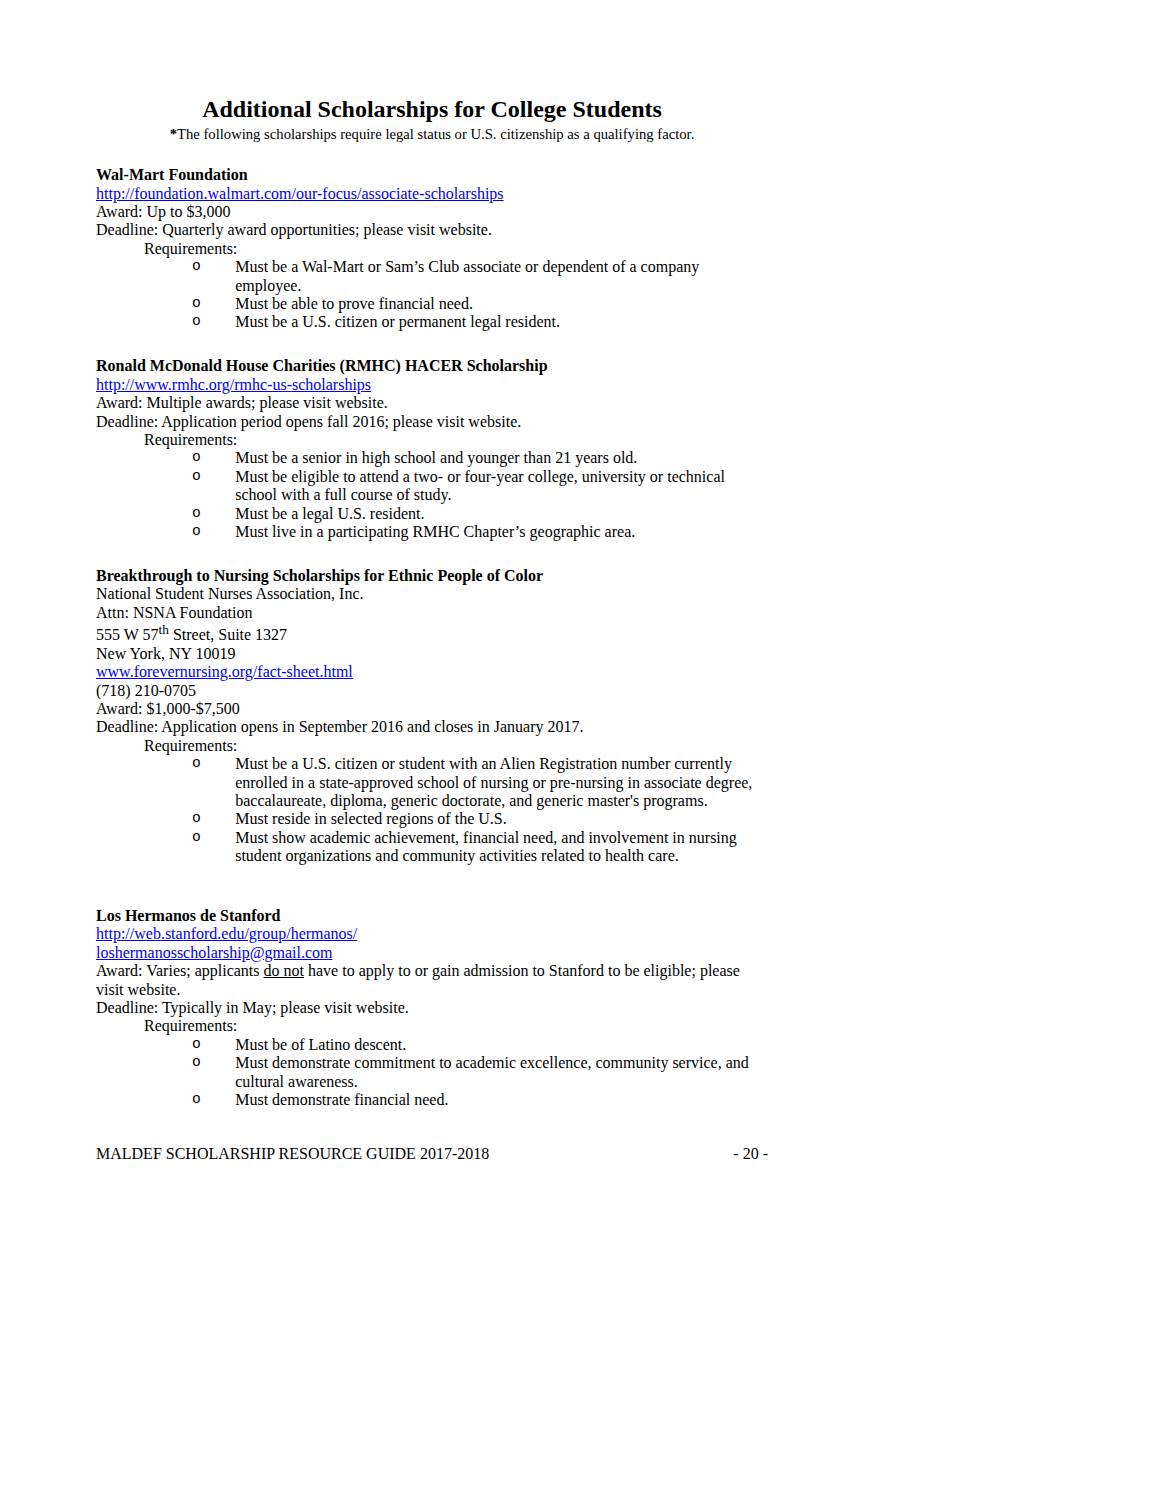Additional Scholarships for College Students
*The following scholarships require legal status or U.S. citizenship as a qualifying factor.
Wal-Mart Foundation
http://foundation.walmart.com/our-focus/associate-scholarships
Award: Up to $3,000
Deadline: Quarterly award opportunities; please visit website.
Requirements:
Must be a Wal-Mart or Sam’s Club associate or dependent of a company employee.
Must be able to prove financial need.
Must be a U.S. citizen or permanent legal resident.
Ronald McDonald House Charities (RMHC) HACER Scholarship
http://www.rmhc.org/rmhc-us-scholarships
Award: Multiple awards; please visit website.
Deadline: Application period opens fall 2016; please visit website.
Requirements:
Must be a senior in high school and younger than 21 years old.
Must be eligible to attend a two- or four-year college, university or technical school with a full course of study.
Must be a legal U.S. resident.
Must live in a participating RMHC Chapter’s geographic area.
Breakthrough to Nursing Scholarships for Ethnic People of Color
National Student Nurses Association, Inc.
Attn: NSNA Foundation
555 W 57th Street, Suite 1327
New York, NY 10019
www.forevernursing.org/fact-sheet.html
(718) 210-0705
Award: $1,000-$7,500
Deadline: Application opens in September 2016 and closes in January 2017.
Requirements:
Must be a U.S. citizen or student with an Alien Registration number currently enrolled in a state-approved school of nursing or pre-nursing in associate degree, baccalaureate, diploma, generic doctorate, and generic master's programs.
Must reside in selected regions of the U.S.
Must show academic achievement, financial need, and involvement in nursing student organizations and community activities related to health care.
Los Hermanos de Stanford
http://web.stanford.edu/group/hermanos/
loshermanosscholarship@gmail.com
Award: Varies; applicants do not have to apply to or gain admission to Stanford to be eligible; please visit website.
Deadline: Typically in May; please visit website.
Requirements:
Must be of Latino descent.
Must demonstrate commitment to academic excellence, community service, and cultural awareness.
Must demonstrate financial need.
MALDEF SCHOLARSHIP RESOURCE GUIDE 2017-2018 - 20 -